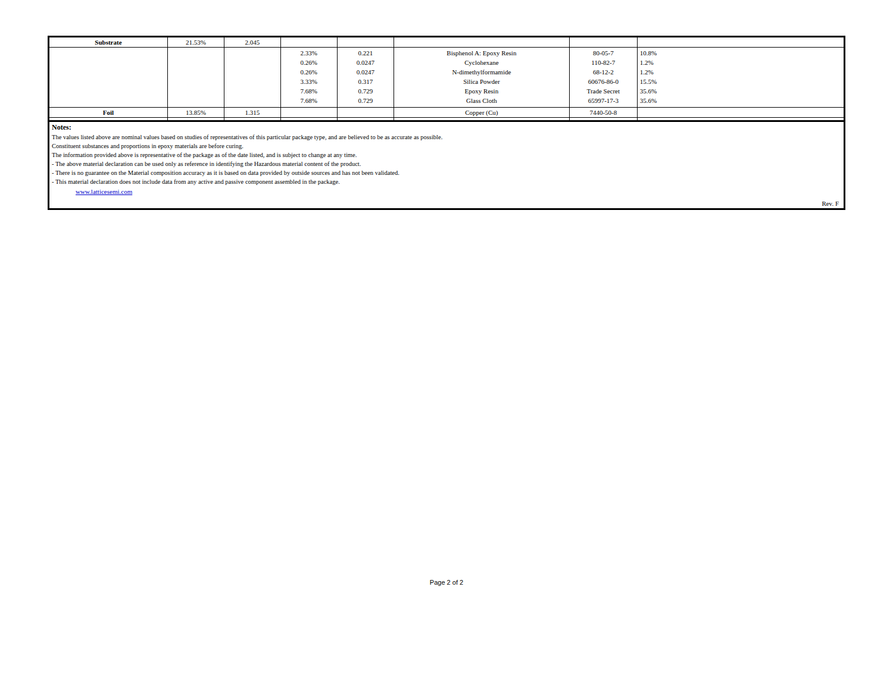| Substrate | 21.53% | 2.045 | | | | | |
| | | | 2.33% 0.26% 0.26% 3.33% 7.68% 7.68% | 0.221 0.0247 0.0247 0.317 0.729 0.729 | Bisphenol A: Epoxy Resin Cyclohexane N-dimethylformamide Silica Powder Epoxy Resin Glass Cloth | 80-05-7 110-82-7 68-12-2 60676-86-0 Trade Secret 65997-17-3 | 10.8% 1.2% 1.2% 15.5% 35.6% 35.6% |
| Foil | 13.85% | 1.315 | | | Copper (Cu) | 7440-50-8 | |
| Notes: The values listed above are nominal values based on studies of representatives of this particular package type, and are believed to be as accurate as possible. Constituent substances and proportions in epoxy materials are before curing. The information provided above is representative of the package as of the date listed, and is subject to change at any time. - The above material declaration can be used only as reference in identifying the Hazardous material content of the product. - There is no guarantee on the Material composition accuracy as it is based on data provided by outside sources and has not been validated. - This material declaration does not include data from any active and passive component assembled in the package. www.latticesemi.com Rev. F |
Page 2 of 2